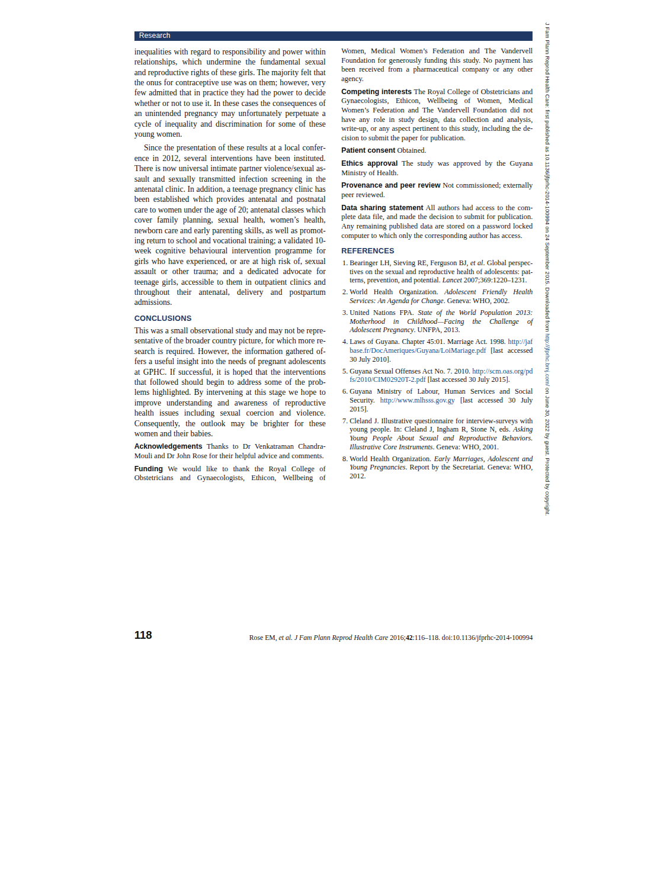Research
J Fam Plann Reprod Health Care: first published as 10.1136/jfprhc-2014-100994 on 24 September 2015. Downloaded from http://jfprhc.bmj.com/ on June 30, 2022 by guest. Protected by copyright.
inequalities with regard to responsibility and power within relationships, which undermine the fundamental sexual and reproductive rights of these girls. The majority felt that the onus for contraceptive use was on them; however, very few admitted that in practice they had the power to decide whether or not to use it. In these cases the consequences of an unintended pregnancy may unfortunately perpetuate a cycle of inequality and discrimination for some of these young women.
Since the presentation of these results at a local conference in 2012, several interventions have been instituted. There is now universal intimate partner violence/sexual assault and sexually transmitted infection screening in the antenatal clinic. In addition, a teenage pregnancy clinic has been established which provides antenatal and postnatal care to women under the age of 20; antenatal classes which cover family planning, sexual health, women’s health, newborn care and early parenting skills, as well as promoting return to school and vocational training; a validated 10-week cognitive behavioural intervention programme for girls who have experienced, or are at high risk of, sexual assault or other trauma; and a dedicated advocate for teenage girls, accessible to them in outpatient clinics and throughout their antenatal, delivery and postpartum admissions.
Conclusions
This was a small observational study and may not be representative of the broader country picture, for which more research is required. However, the information gathered offers a useful insight into the needs of pregnant adolescents at GPHC. If successful, it is hoped that the interventions that followed should begin to address some of the problems highlighted. By intervening at this stage we hope to improve understanding and awareness of reproductive health issues including sexual coercion and violence. Consequently, the outlook may be brighter for these women and their babies.
Acknowledgements Thanks to Dr Venkatraman Chandra-Mouli and Dr John Rose for their helpful advice and comments.
Funding We would like to thank the Royal College of Obstetricians and Gynaecologists, Ethicon, Wellbeing of Women, Medical Women’s Federation and The Vandervell Foundation for generously funding this study. No payment has been received from a pharmaceutical company or any other agency.
Competing interests The Royal College of Obstetricians and Gynaecologists, Ethicon, Wellbeing of Women, Medical Women’s Federation and The Vandervell Foundation did not have any role in study design, data collection and analysis, write-up, or any aspect pertinent to this study, including the decision to submit the paper for publication.
Patient consent Obtained.
Ethics approval The study was approved by the Guyana Ministry of Health.
Provenance and peer review Not commissioned; externally peer reviewed.
Data sharing statement All authors had access to the complete data file, and made the decision to submit for publication. Any remaining published data are stored on a password locked computer to which only the corresponding author has access.
References
Bearinger LH, Sieving RE, Ferguson BJ, et al. Global perspectives on the sexual and reproductive health of adolescents: patterns, prevention, and potential. Lancet 2007;369:1220–1231.
World Health Organization. Adolescent Friendly Health Services: An Agenda for Change. Geneva: WHO, 2002.
United Nations FPA. State of the World Population 2013: Motherhood in Childhood—Facing the Challenge of Adolescent Pregnancy. UNFPA, 2013.
Laws of Guyana. Chapter 45:01. Marriage Act. 1998. http://jafbase.fr/DocAmeriques/Guyana/LoiMariage.pdf [last accessed 30 July 2010].
Guyana Sexual Offenses Act No. 7. 2010. http://scm.oas.org/pdfs/2010/CIM02920T-2.pdf [last accessed 30 July 2015].
Guyana Ministry of Labour, Human Services and Social Security. http://www.mlhsss.gov.gy [last accessed 30 July 2015].
Cleland J. Illustrative questionnaire for interview-surveys with young people. In: Cleland J, Ingham R, Stone N, eds. Asking Young People About Sexual and Reproductive Behaviors. Illustrative Core Instruments. Geneva: WHO, 2001.
World Health Organization. Early Marriages, Adolescent and Young Pregnancies. Report by the Secretariat. Geneva: WHO, 2012.
118
Rose EM, et al. J Fam Plann Reprod Health Care 2016;42:116–118. doi:10.1136/jfprhc-2014-100994